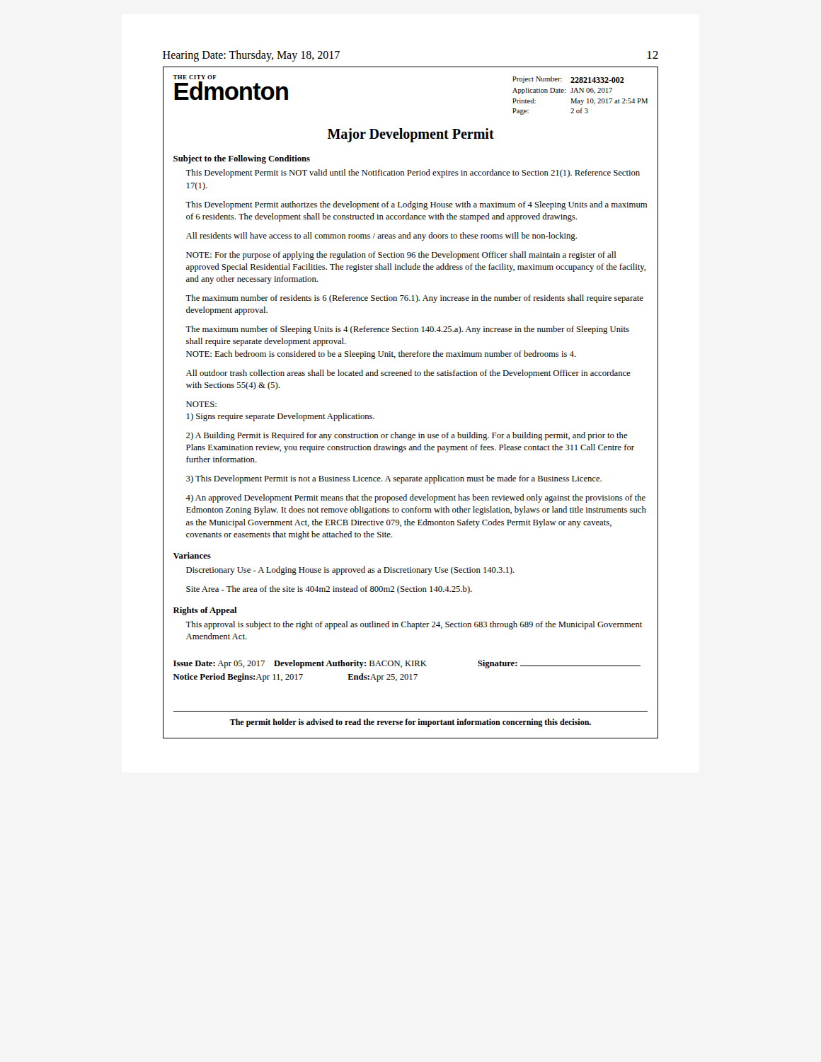Hearing Date: Thursday, May 18, 2017 12
THE CITY OF Edmonton
| Project Number: | 228214332-002 |
| Application Date: | JAN 06, 2017 |
| Printed: | May 10, 2017 at 2:54 PM |
| Page: | 2 of 3 |
Major Development Permit
Subject to the Following Conditions
This Development Permit is NOT valid until the Notification Period expires in accordance to Section 21(1). Reference Section 17(1).
This Development Permit authorizes the development of a Lodging House with a maximum of 4 Sleeping Units and a maximum of 6 residents. The development shall be constructed in accordance with the stamped and approved drawings.
All residents will have access to all common rooms / areas and any doors to these rooms will be non-locking.
NOTE: For the purpose of applying the regulation of Section 96 the Development Officer shall maintain a register of all approved Special Residential Facilities. The register shall include the address of the facility, maximum occupancy of the facility, and any other necessary information.
The maximum number of residents is 6 (Reference Section 76.1). Any increase in the number of residents shall require separate development approval.
The maximum number of Sleeping Units is 4 (Reference Section 140.4.25.a). Any increase in the number of Sleeping Units shall require separate development approval.
NOTE: Each bedroom is considered to be a Sleeping Unit, therefore the maximum number of bedrooms is 4.
All outdoor trash collection areas shall be located and screened to the satisfaction of the Development Officer in accordance with Sections 55(4) & (5).
NOTES:
1) Signs require separate Development Applications.
2) A Building Permit is Required for any construction or change in use of a building. For a building permit, and prior to the Plans Examination review, you require construction drawings and the payment of fees. Please contact the 311 Call Centre for further information.
3) This Development Permit is not a Business Licence. A separate application must be made for a Business Licence.
4) An approved Development Permit means that the proposed development has been reviewed only against the provisions of the Edmonton Zoning Bylaw. It does not remove obligations to conform with other legislation, bylaws or land title instruments such as the Municipal Government Act, the ERCB Directive 079, the Edmonton Safety Codes Permit Bylaw or any caveats, covenants or easements that might be attached to the Site.
Variances
Discretionary Use - A Lodging House is approved as a Discretionary Use (Section 140.3.1).
Site Area - The area of the site is 404m2 instead of 800m2 (Section 140.4.25.b).
Rights of Appeal
This approval is subject to the right of appeal as outlined in Chapter 24, Section 683 through 689 of the Municipal Government Amendment Act.
Issue Date: Apr 05, 2017 Development Authority: BACON, KIRK
Signature:
Notice Period Begins: Apr 11, 2017 Ends: Apr 25, 2017
The permit holder is advised to read the reverse for important information concerning this decision.